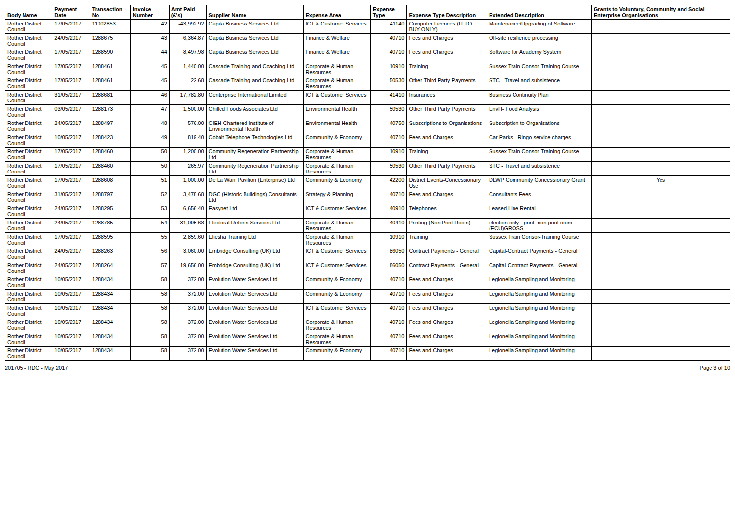| Body Name | Payment Date | Transaction No | Invoice Number | Amt Paid (£'s) | Supplier Name | Expense Area | Expense Type | Expense Type Description | Extended Description | Grants to Voluntary, Community and Social Enterprise Organisations |
| --- | --- | --- | --- | --- | --- | --- | --- | --- | --- | --- |
| Rother District Council | 17/05/2017 | 11002853 | 42 | -43,992.92 | Capita Business Services Ltd | ICT & Customer Services | 41140 | Computer Licences (IT TO BUY ONLY) | Maintenance/Upgrading of Software | |
| Rother District Council | 24/05/2017 | 1288675 | 43 | 6,364.87 | Capita Business Services Ltd | Finance & Welfare | 40710 | Fees and Charges | Off-site resilience processing | |
| Rother District Council | 17/05/2017 | 1288590 | 44 | 8,497.98 | Capita Business Services Ltd | Finance & Welfare | 40710 | Fees and Charges | Software for Academy System | |
| Rother District Council | 17/05/2017 | 1288461 | 45 | 1,440.00 | Cascade Training and Coaching Ltd | Corporate & Human Resources | 10910 | Training | Sussex Train Consor-Training Course | |
| Rother District Council | 17/05/2017 | 1288461 | 45 | 22.68 | Cascade Training and Coaching Ltd | Corporate & Human Resources | 50530 | Other Third Party Payments | STC - Travel and subsistence | |
| Rother District Council | 31/05/2017 | 1288681 | 46 | 17,782.80 | Centerprise International Limited | ICT & Customer Services | 41410 | Insurances | Business Continuity Plan | |
| Rother District Council | 03/05/2017 | 1288173 | 47 | 1,500.00 | Chilled Foods Associates Ltd | Environmental Health | 50530 | Other Third Party Payments | EnvH- Food Analysis | |
| Rother District Council | 24/05/2017 | 1288497 | 48 | 576.00 | CIEH-Chartered Institute of Environmental Health | Environmental Health | 40750 | Subscriptions to Organisations | Subscription to Organisations | |
| Rother District Council | 10/05/2017 | 1288423 | 49 | 819.40 | Cobalt Telephone Technologies Ltd | Community & Economy | 40710 | Fees and Charges | Car Parks - Ringo service charges | |
| Rother District Council | 17/05/2017 | 1288460 | 50 | 1,200.00 | Community Regeneration Partnership Ltd | Corporate & Human Resources | 10910 | Training | Sussex Train Consor-Training Course | |
| Rother District Council | 17/05/2017 | 1288460 | 50 | 265.97 | Community Regeneration Partnership Ltd | Corporate & Human Resources | 50530 | Other Third Party Payments | STC - Travel and subsistence | |
| Rother District Council | 17/05/2017 | 1288608 | 51 | 1,000.00 | De La Warr Pavilion (Enterprise) Ltd | Community & Economy | 42200 | District Events-Concessionary Use | DLWP Community Concessionary Grant | Yes |
| Rother District Council | 31/05/2017 | 1288797 | 52 | 3,478.68 | DGC (Historic Buildings) Consultants Ltd | Strategy & Planning | 40710 | Fees and Charges | Consultants Fees | |
| Rother District Council | 24/05/2017 | 1288295 | 53 | 6,656.40 | Easynet Ltd | ICT & Customer Services | 40910 | Telephones | Leased Line Rental | |
| Rother District Council | 24/05/2017 | 1288785 | 54 | 31,095.68 | Electoral Reform Services Ltd | Corporate & Human Resources | 40410 | Printing (Non Print Room) | election only - print -non print room (ECU)GROSS | |
| Rother District Council | 17/05/2017 | 1288595 | 55 | 2,859.60 | Eliesha Training Ltd | Corporate & Human Resources | 10910 | Training | Sussex Train Consor-Training Course | |
| Rother District Council | 24/05/2017 | 1288263 | 56 | 3,060.00 | Embridge Consulting (UK) Ltd | ICT & Customer Services | 86050 | Contract Payments - General | Capital-Contract Payments - General | |
| Rother District Council | 24/05/2017 | 1288264 | 57 | 19,656.00 | Embridge Consulting (UK) Ltd | ICT & Customer Services | 86050 | Contract Payments - General | Capital-Contract Payments - General | |
| Rother District Council | 10/05/2017 | 1288434 | 58 | 372.00 | Evolution Water Services Ltd | Community & Economy | 40710 | Fees and Charges | Legionella Sampling and Monitoring | |
| Rother District Council | 10/05/2017 | 1288434 | 58 | 372.00 | Evolution Water Services Ltd | Community & Economy | 40710 | Fees and Charges | Legionella Sampling and Monitoring | |
| Rother District Council | 10/05/2017 | 1288434 | 58 | 372.00 | Evolution Water Services Ltd | ICT & Customer Services | 40710 | Fees and Charges | Legionella Sampling and Monitoring | |
| Rother District Council | 10/05/2017 | 1288434 | 58 | 372.00 | Evolution Water Services Ltd | Corporate & Human Resources | 40710 | Fees and Charges | Legionella Sampling and Monitoring | |
| Rother District Council | 10/05/2017 | 1288434 | 58 | 372.00 | Evolution Water Services Ltd | Corporate & Human Resources | 40710 | Fees and Charges | Legionella Sampling and Monitoring | |
| Rother District Council | 10/05/2017 | 1288434 | 58 | 372.00 | Evolution Water Services Ltd | Community & Economy | 40710 | Fees and Charges | Legionella Sampling and Monitoring | |
201705 - RDC - May 2017 Page 3 of 10